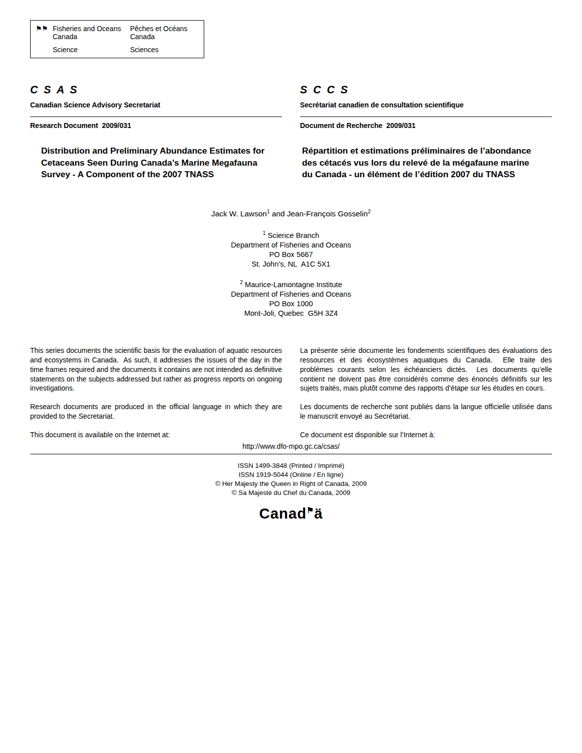| ⚑⚑ | Fisheries and Oceans Canada | Pêches et Océans Canada |
| Science | Sciences |
| C S A S Canadian Science Advisory Secretariat Research Document 2009/031 | S C C S Secrétariat canadien de consultation scientifique Document de Recherche 2009/031 |
| Distribution and Preliminary Abundance Estimates for Cetaceans Seen During Canada’s Marine Megafauna Survey - A Component of the 2007 TNASS | Répartition et estimations préliminaires de l’abondance des cétacés vus lors du relevé de la mégafaune marine du Canada - un élément de l’édition 2007 du TNASS |
Jack W. Lawson1 and Jean-François Gosselin2
1 Science Branch
Department of Fisheries and Oceans
PO Box 5667
St. John’s, NL A1C 5X1
2 Maurice-Lamontagne Institute
Department of Fisheries and Oceans
PO Box 1000
Mont-Joli, Quebec G5H 3Z4
| This series documents the scientific basis for the evaluation of aquatic resources and ecosystems in Canada. As such, it addresses the issues of the day in the time frames required and the documents it contains are not intended as definitive statements on the subjects addressed but rather as progress reports on ongoing investigations. | La présente série documente les fondements scientifiques des évaluations des ressources et des écosystèmes aquatiques du Canada. Elle traite des problèmes courants selon les échéanciers dictés. Les documents qu’elle contient ne doivent pas être considérés comme des énoncés définitifs sur les sujets traités, mais plutôt comme des rapports d’étape sur les études en cours. |
| Research documents are produced in the official language in which they are provided to the Secretariat. | Les documents de recherche sont publiés dans la langue officielle utilisée dans le manuscrit envoyé au Secrétariat. |
| This document is available on the Internet at: | Ce document est disponible sur l’Internet à: |
http://www.dfo-mpo.gc.ca/csas/
ISSN 1499-3848 (Printed / Imprimé)
ISSN 1919-5044 (Online / En ligne)
© Her Majesty the Queen in Right of Canada, 2009
© Sa Majesté du Chef du Canada, 2009
Canad⚑ä